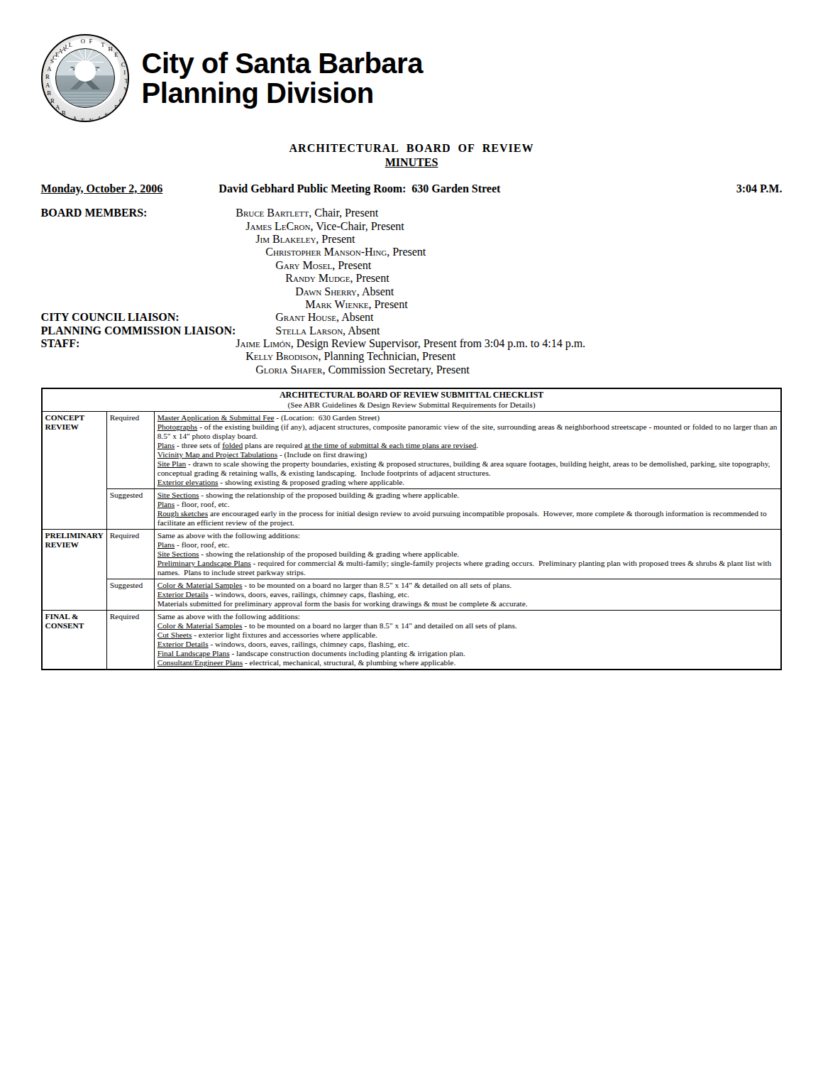S E A L O F T H E C I T Y O F S A N T A B A R B A R A C A L
City of Santa Barbara
Planning Division
ARCHITECTURAL BOARD OF REVIEW
MINUTES
| Monday, October 2, 2006 | David Gebhard Public Meeting Room: 630 Garden Street | 3:04 P.M. |
| BOARD MEMBERS: | Bruce Bartlett , Chair, Present James LeCron , Vice-Chair, Present Jim Blakeley , Present Christopher Manson-Hing , Present Gary Mosel , Present Randy Mudge , Present Dawn Sherry , Absent Mark Wienke , Present |
| CITY COUNCIL LIAISON: | Grant House , Absent |
| PLANNING COMMISSION LIAISON: | Stella Larson , Absent |
| STAFF: | Jaime Limón , Design Review Supervisor, Present from 3:04 p.m. to 4:14 p.m. Kelly Brodison , Planning Technician, Present Gloria Shafer , Commission Secretary, Present |
| ARCHITECTURAL BOARD OF REVIEW SUBMITTAL CHECKLIST (See ABR Guidelines & Design Review Submittal Requirements for Details) |
| CONCEPT REVIEW | Required | Master Application & Submittal Fee - (Location: 630 Garden Street) Photographs - of the existing building (if any), adjacent structures, composite panoramic view of the site, surrounding areas & neighborhood streetscape - mounted or folded to no larger than an 8.5" x 14" photo display board. Plans - three sets of folded plans are required at the time of submittal & each time plans are revised . Vicinity Map and Project Tabulations - (Include on first drawing) Site Plan - drawn to scale showing the property boundaries, existing & proposed structures, building & area square footages, building height, areas to be demolished, parking, site topography, conceptual grading & retaining walls, & existing landscaping. Include footprints of adjacent structures. Exterior elevations - showing existing & proposed grading where applicable. |
| Suggested | Site Sections - showing the relationship of the proposed building & grading where applicable. Plans - floor, roof, etc. Rough sketches are encouraged early in the process for initial design review to avoid pursuing incompatible proposals. However, more complete & thorough information is recommended to facilitate an efficient review of the project. |
| PRELIMINARY REVIEW | Required | Same as above with the following additions: Plans - floor, roof, etc. Site Sections - showing the relationship of the proposed building & grading where applicable. Preliminary Landscape Plans - required for commercial & multi-family; single-family projects where grading occurs. Preliminary planting plan with proposed trees & shrubs & plant list with names. Plans to include street parkway strips. |
| Suggested | Color & Material Samples - to be mounted on a board no larger than 8.5" x 14" & detailed on all sets of plans. Exterior Details - windows, doors, eaves, railings, chimney caps, flashing, etc. Materials submitted for preliminary approval form the basis for working drawings & must be complete & accurate. |
| FINAL & CONSENT | Required | Same as above with the following additions: Color & Material Samples - to be mounted on a board no larger than 8.5" x 14" and detailed on all sets of plans. Cut Sheets - exterior light fixtures and accessories where applicable. Exterior Details - windows, doors, eaves, railings, chimney caps, flashing, etc. Final Landscape Plans - landscape construction documents including planting & irrigation plan. Consultant/Engineer Plans - electrical, mechanical, structural, & plumbing where applicable. |